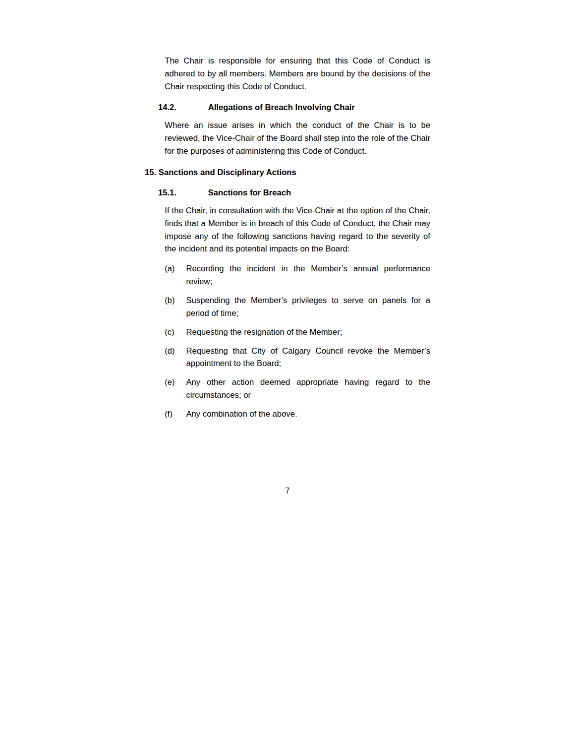The Chair is responsible for ensuring that this Code of Conduct is adhered to by all members. Members are bound by the decisions of the Chair respecting this Code of Conduct.
14.2. Allegations of Breach Involving Chair
Where an issue arises in which the conduct of the Chair is to be reviewed, the Vice-Chair of the Board shall step into the role of the Chair for the purposes of administering this Code of Conduct.
15. Sanctions and Disciplinary Actions
15.1. Sanctions for Breach
If the Chair, in consultation with the Vice-Chair at the option of the Chair, finds that a Member is in breach of this Code of Conduct, the Chair may impose any of the following sanctions having regard to the severity of the incident and its potential impacts on the Board:
(a) Recording the incident in the Member’s annual performance review;
(b) Suspending the Member’s privileges to serve on panels for a period of time;
(c) Requesting the resignation of the Member;
(d) Requesting that City of Calgary Council revoke the Member’s appointment to the Board;
(e) Any other action deemed appropriate having regard to the circumstances; or
(f) Any combination of the above.
7